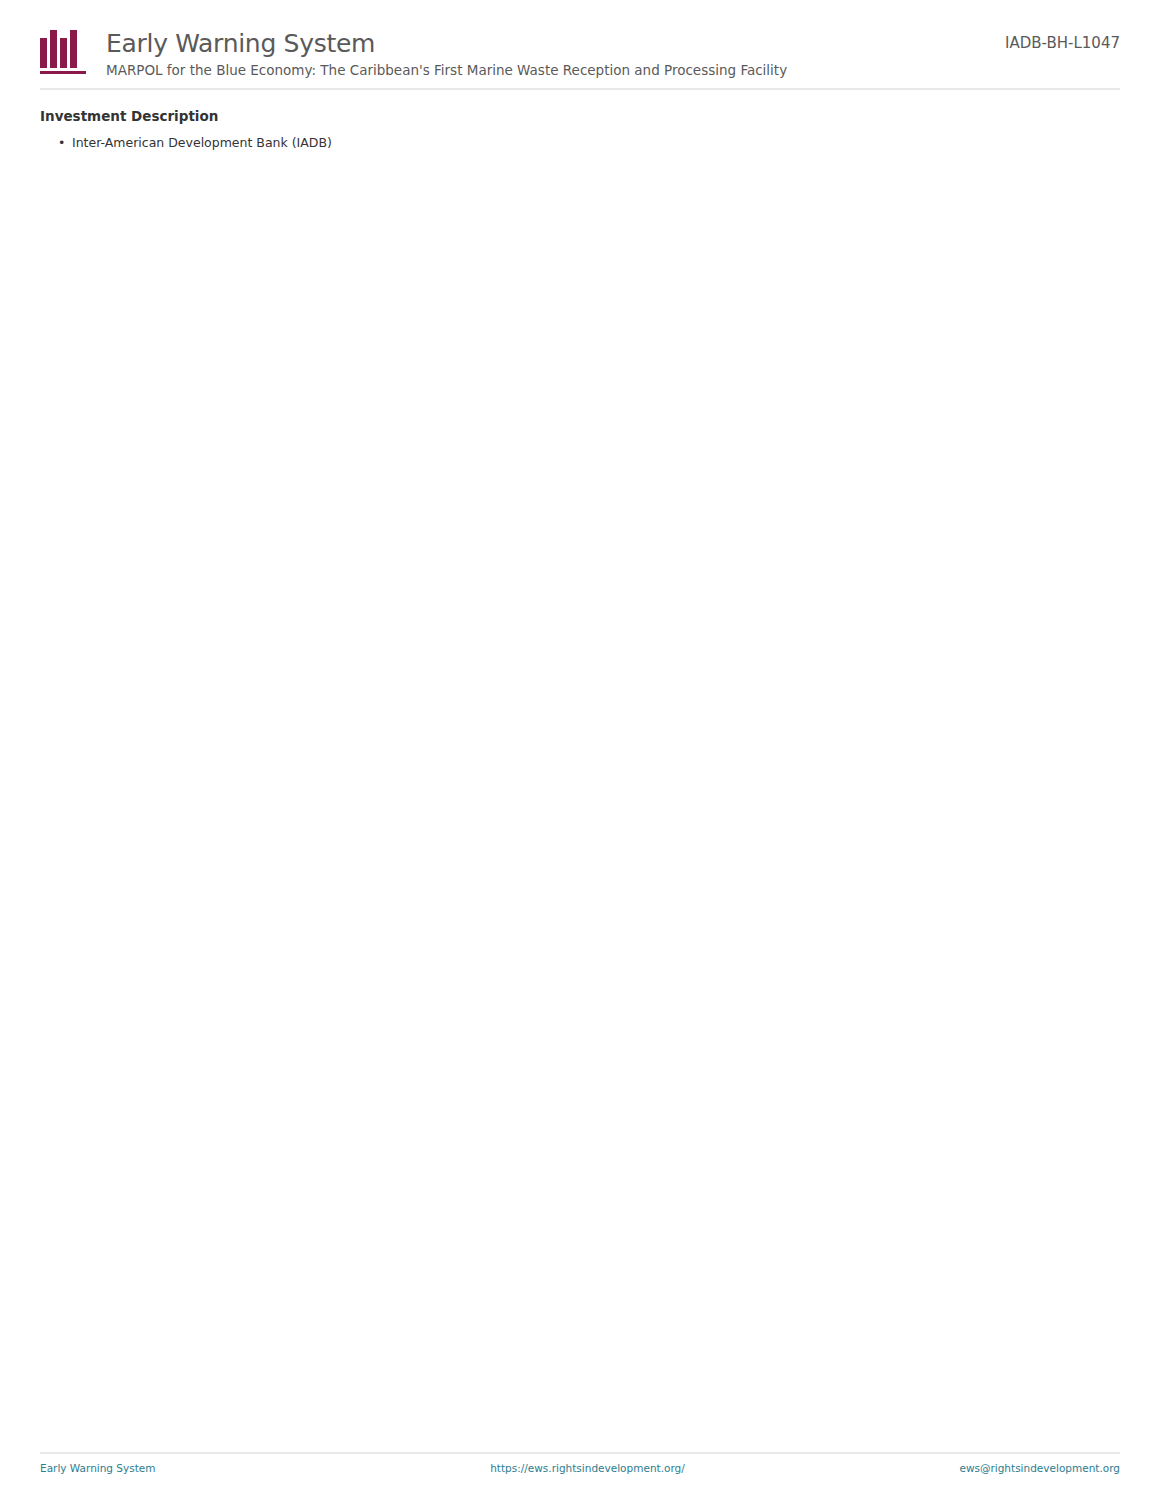Early Warning System
MARPOL for the Blue Economy: The Caribbean's First Marine Waste Reception and Processing Facility
IADB-BH-L1047
Investment Description
Inter-American Development Bank (IADB)
Early Warning System
https://ews.rightsindevelopment.org/
ews@rightsindevelopment.org